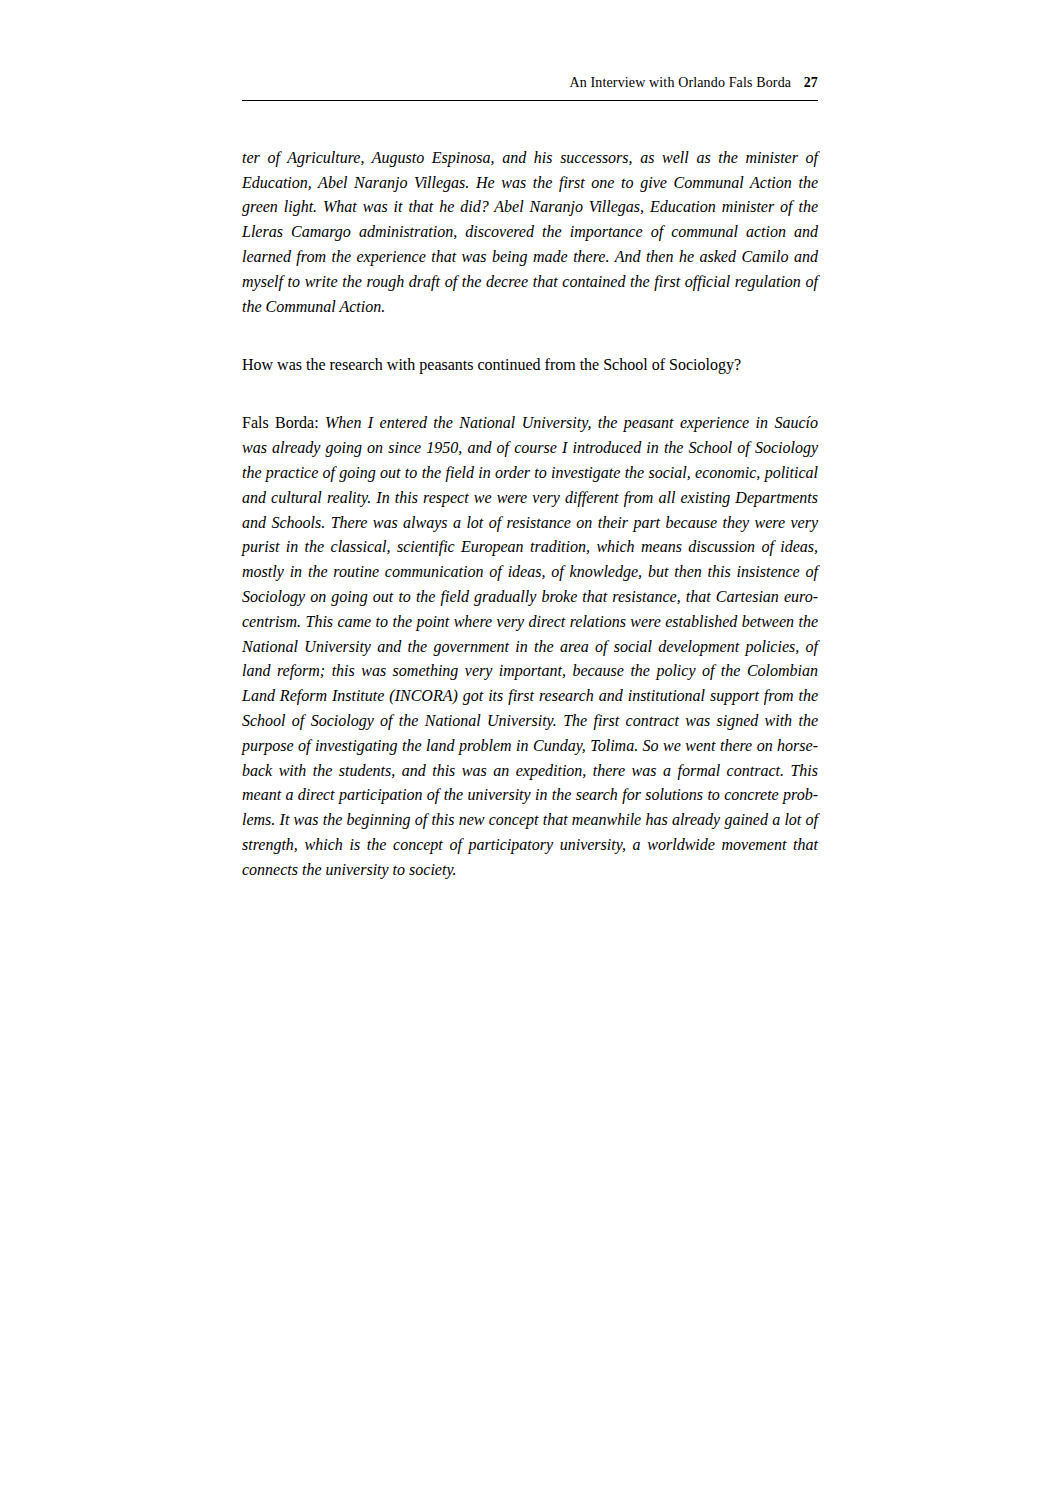An Interview with Orlando Fals Borda27
ter of Agriculture, Augusto Espinosa, and his successors, as well as the minister of Education, Abel Naranjo Villegas. He was the first one to give Communal Action the green light. What was it that he did? Abel Naranjo Villegas, Education minister of the Lleras Camargo administration, discovered the importance of communal action and learned from the experience that was being made there. And then he asked Camilo and myself to write the rough draft of the decree that contained the first official regulation of the Communal Action.
How was the research with peasants continued from the School of Sociology?
Fals Borda: When I entered the National University, the peasant experience in Saucío was already going on since 1950, and of course I introduced in the School of Sociology the practice of going out to the field in order to investigate the social, economic, political and cultural reality. In this respect we were very different from all existing Departments and Schools. There was always a lot of resistance on their part because they were very purist in the classical, scientific European tradition, which means discussion of ideas, mostly in the routine communication of ideas, of knowledge, but then this insistence of Sociology on going out to the field gradually broke that resistance, that Cartesian eurocentrism. This came to the point where very direct relations were established between the National University and the government in the area of social development policies, of land reform; this was something very important, because the policy of the Colombian Land Reform Institute (INCORA) got its first research and institutional support from the School of Sociology of the National University. The first contract was signed with the purpose of investigating the land problem in Cunday, Tolima. So we went there on horseback with the students, and this was an expedition, there was a formal contract. This meant a direct participation of the university in the search for solutions to concrete problems. It was the beginning of this new concept that meanwhile has already gained a lot of strength, which is the concept of participatory university, a worldwide movement that connects the university to society.